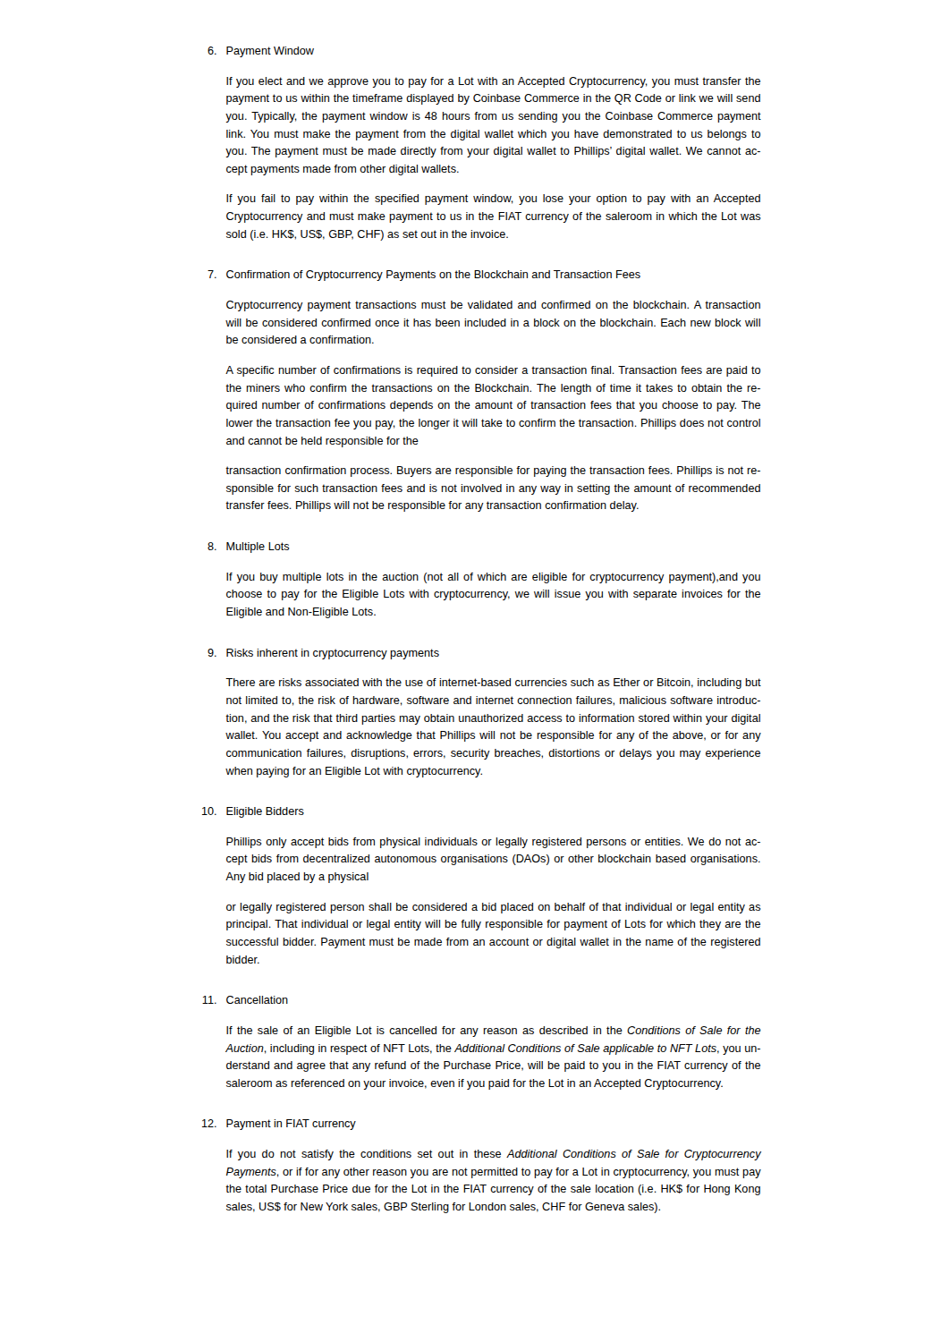Payment Window
If you elect and we approve you to pay for a Lot with an Accepted Cryptocurrency, you must transfer the payment to us within the timeframe displayed by Coinbase Commerce in the QR Code or link we will send you. Typically, the payment window is 48 hours from us sending you the Coinbase Commerce payment link. You must make the payment from the digital wallet which you have demonstrated to us belongs to you. The payment must be made directly from your digital wallet to Phillips’ digital wallet. We cannot accept payments made from other digital wallets.
If you fail to pay within the specified payment window, you lose your option to pay with an Accepted Cryptocurrency and must make payment to us in the FIAT currency of the saleroom in which the Lot was sold (i.e. HK$, US$, GBP, CHF) as set out in the invoice.
Confirmation of Cryptocurrency Payments on the Blockchain and Transaction Fees
Cryptocurrency payment transactions must be validated and confirmed on the blockchain. A transaction will be considered confirmed once it has been included in a block on the blockchain. Each new block will be considered a confirmation.
A specific number of confirmations is required to consider a transaction final. Transaction fees are paid to the miners who confirm the transactions on the Blockchain. The length of time it takes to obtain the required number of confirmations depends on the amount of transaction fees that you choose to pay. The lower the transaction fee you pay, the longer it will take to confirm the transaction. Phillips does not control and cannot be held responsible for the
transaction confirmation process. Buyers are responsible for paying the transaction fees. Phillips is not responsible for such transaction fees and is not involved in any way in setting the amount of recommended transfer fees. Phillips will not be responsible for any transaction confirmation delay.
Multiple Lots
If you buy multiple lots in the auction (not all of which are eligible for cryptocurrency payment),and you choose to pay for the Eligible Lots with cryptocurrency, we will issue you with separate invoices for the Eligible and Non-Eligible Lots.
Risks inherent in cryptocurrency payments
There are risks associated with the use of internet-based currencies such as Ether or Bitcoin, including but not limited to, the risk of hardware, software and internet connection failures, malicious software introduction, and the risk that third parties may obtain unauthorized access to information stored within your digital wallet. You accept and acknowledge that Phillips will not be responsible for any of the above, or for any communication failures, disruptions, errors, security breaches, distortions or delays you may experience when paying for an Eligible Lot with cryptocurrency.
Eligible Bidders
Phillips only accept bids from physical individuals or legally registered persons or entities. We do not accept bids from decentralized autonomous organisations (DAOs) or other blockchain based organisations. Any bid placed by a physical
or legally registered person shall be considered a bid placed on behalf of that individual or legal entity as principal. That individual or legal entity will be fully responsible for payment of Lots for which they are the successful bidder. Payment must be made from an account or digital wallet in the name of the registered bidder.
Cancellation
If the sale of an Eligible Lot is cancelled for any reason as described in the Conditions of Sale for the Auction, including in respect of NFT Lots, the Additional Conditions of Sale applicable to NFT Lots, you understand and agree that any refund of the Purchase Price, will be paid to you in the FIAT currency of the saleroom as referenced on your invoice, even if you paid for the Lot in an Accepted Cryptocurrency.
Payment in FIAT currency
If you do not satisfy the conditions set out in these Additional Conditions of Sale for Cryptocurrency Payments, or if for any other reason you are not permitted to pay for a Lot in cryptocurrency, you must pay the total Purchase Price due for the Lot in the FIAT currency of the sale location (i.e. HK$ for Hong Kong sales, US$ for New York sales, GBP Sterling for London sales, CHF for Geneva sales).